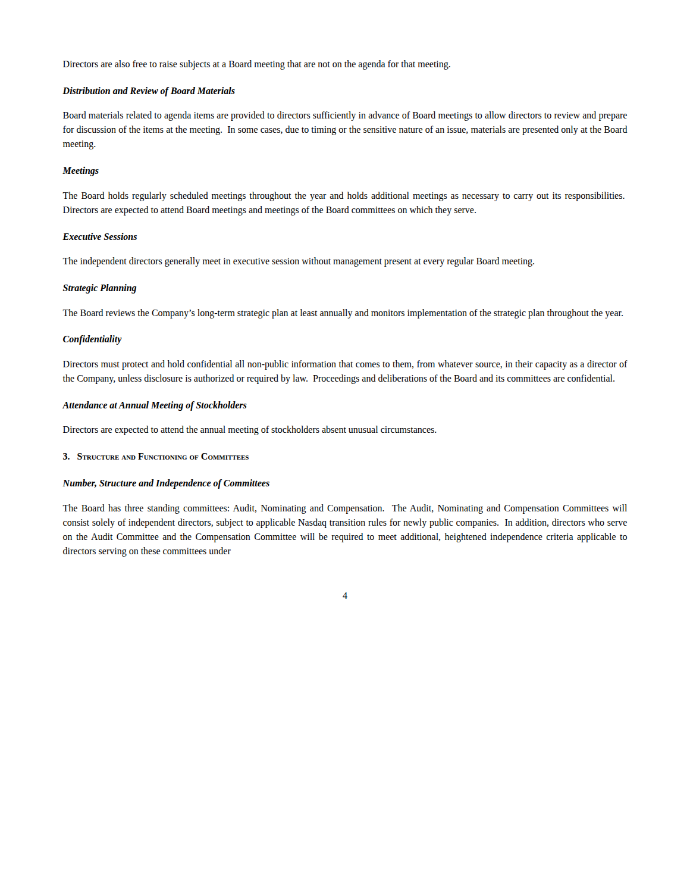Directors are also free to raise subjects at a Board meeting that are not on the agenda for that meeting.
Distribution and Review of Board Materials
Board materials related to agenda items are provided to directors sufficiently in advance of Board meetings to allow directors to review and prepare for discussion of the items at the meeting. In some cases, due to timing or the sensitive nature of an issue, materials are presented only at the Board meeting.
Meetings
The Board holds regularly scheduled meetings throughout the year and holds additional meetings as necessary to carry out its responsibilities. Directors are expected to attend Board meetings and meetings of the Board committees on which they serve.
Executive Sessions
The independent directors generally meet in executive session without management present at every regular Board meeting.
Strategic Planning
The Board reviews the Company’s long-term strategic plan at least annually and monitors implementation of the strategic plan throughout the year.
Confidentiality
Directors must protect and hold confidential all non-public information that comes to them, from whatever source, in their capacity as a director of the Company, unless disclosure is authorized or required by law. Proceedings and deliberations of the Board and its committees are confidential.
Attendance at Annual Meeting of Stockholders
Directors are expected to attend the annual meeting of stockholders absent unusual circumstances.
3. Structure and Functioning of Committees
Number, Structure and Independence of Committees
The Board has three standing committees: Audit, Nominating and Compensation. The Audit, Nominating and Compensation Committees will consist solely of independent directors, subject to applicable Nasdaq transition rules for newly public companies. In addition, directors who serve on the Audit Committee and the Compensation Committee will be required to meet additional, heightened independence criteria applicable to directors serving on these committees under
4